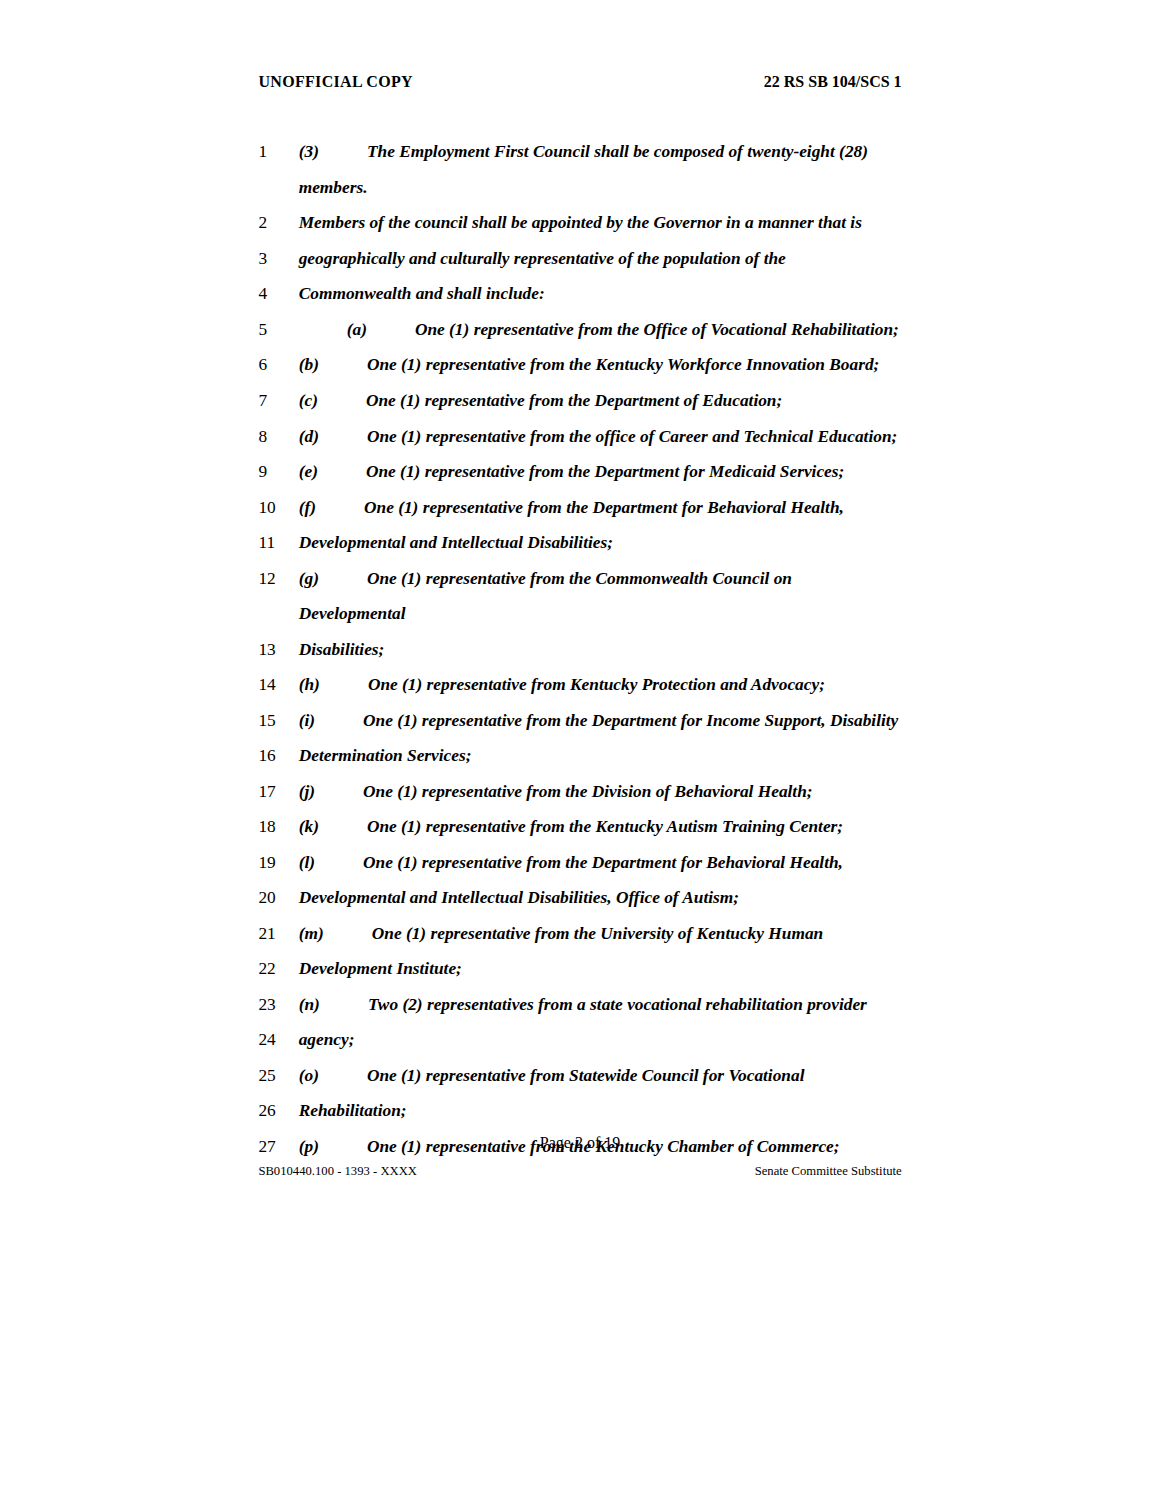UNOFFICIAL COPY
22 RS SB 104/SCS 1
| 1 | (3) The Employment First Council shall be composed of twenty-eight (28) members. |
| 2 | Members of the council shall be appointed by the Governor in a manner that is |
| 3 | geographically and culturally representative of the population of the |
| 4 | Commonwealth and shall include: |
| 5 | (a) One (1) representative from the Office of Vocational Rehabilitation; |
| 6 | (b) One (1) representative from the Kentucky Workforce Innovation Board; |
| 7 | (c) One (1) representative from the Department of Education; |
| 8 | (d) One (1) representative from the office of Career and Technical Education; |
| 9 | (e) One (1) representative from the Department for Medicaid Services; |
| 10 | (f) One (1) representative from the Department for Behavioral Health, |
| 11 | Developmental and Intellectual Disabilities; |
| 12 | (g) One (1) representative from the Commonwealth Council on Developmental |
| 13 | Disabilities; |
| 14 | (h) One (1) representative from Kentucky Protection and Advocacy; |
| 15 | (i) One (1) representative from the Department for Income Support, Disability |
| 16 | Determination Services; |
| 17 | (j) One (1) representative from the Division of Behavioral Health; |
| 18 | (k) One (1) representative from the Kentucky Autism Training Center; |
| 19 | (l) One (1) representative from the Department for Behavioral Health, |
| 20 | Developmental and Intellectual Disabilities, Office of Autism; |
| 21 | (m) One (1) representative from the University of Kentucky Human |
| 22 | Development Institute; |
| 23 | (n) Two (2) representatives from a state vocational rehabilitation provider |
| 24 | agency; |
| 25 | (o) One (1) representative from Statewide Council for Vocational |
| 26 | Rehabilitation; |
| 27 | (p) One (1) representative from the Kentucky Chamber of Commerce; |
Page 2 of 19
SB010440.100 - 1393 - XXXX
Senate Committee Substitute